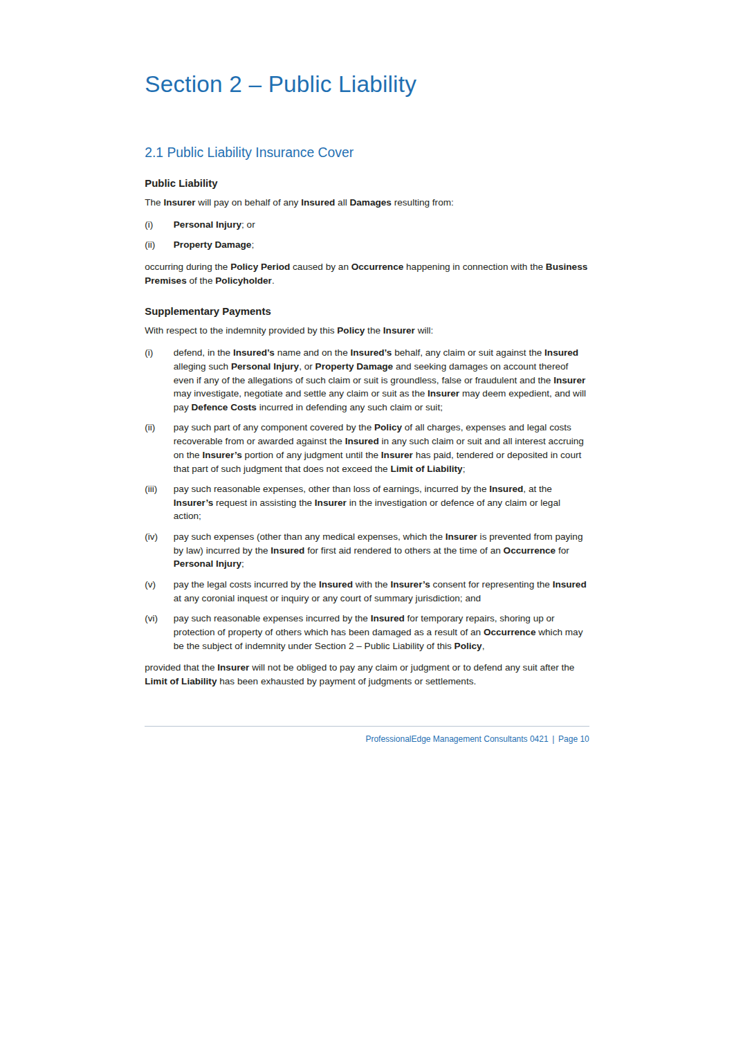Section 2 – Public Liability
2.1 Public Liability Insurance Cover
Public Liability
The Insurer will pay on behalf of any Insured all Damages resulting from:
(i) Personal Injury; or
(ii) Property Damage;
occurring during the Policy Period caused by an Occurrence happening in connection with the Business Premises of the Policyholder.
Supplementary Payments
With respect to the indemnity provided by this Policy the Insurer will:
(i) defend, in the Insured’s name and on the Insured’s behalf, any claim or suit against the Insured alleging such Personal Injury, or Property Damage and seeking damages on account thereof even if any of the allegations of such claim or suit is groundless, false or fraudulent and the Insurer may investigate, negotiate and settle any claim or suit as the Insurer may deem expedient, and will pay Defence Costs incurred in defending any such claim or suit;
(ii) pay such part of any component covered by the Policy of all charges, expenses and legal costs recoverable from or awarded against the Insured in any such claim or suit and all interest accruing on the Insurer’s portion of any judgment until the Insurer has paid, tendered or deposited in court that part of such judgment that does not exceed the Limit of Liability;
(iii) pay such reasonable expenses, other than loss of earnings, incurred by the Insured, at the Insurer’s request in assisting the Insurer in the investigation or defence of any claim or legal action;
(iv) pay such expenses (other than any medical expenses, which the Insurer is prevented from paying by law) incurred by the Insured for first aid rendered to others at the time of an Occurrence for Personal Injury;
(v) pay the legal costs incurred by the Insured with the Insurer’s consent for representing the Insured at any coronial inquest or inquiry or any court of summary jurisdiction; and
(vi) pay such reasonable expenses incurred by the Insured for temporary repairs, shoring up or protection of property of others which has been damaged as a result of an Occurrence which may be the subject of indemnity under Section 2 – Public Liability of this Policy,
provided that the Insurer will not be obliged to pay any claim or judgment or to defend any suit after the Limit of Liability has been exhausted by payment of judgments or settlements.
ProfessionalEdge Management Consultants 0421|Page 10